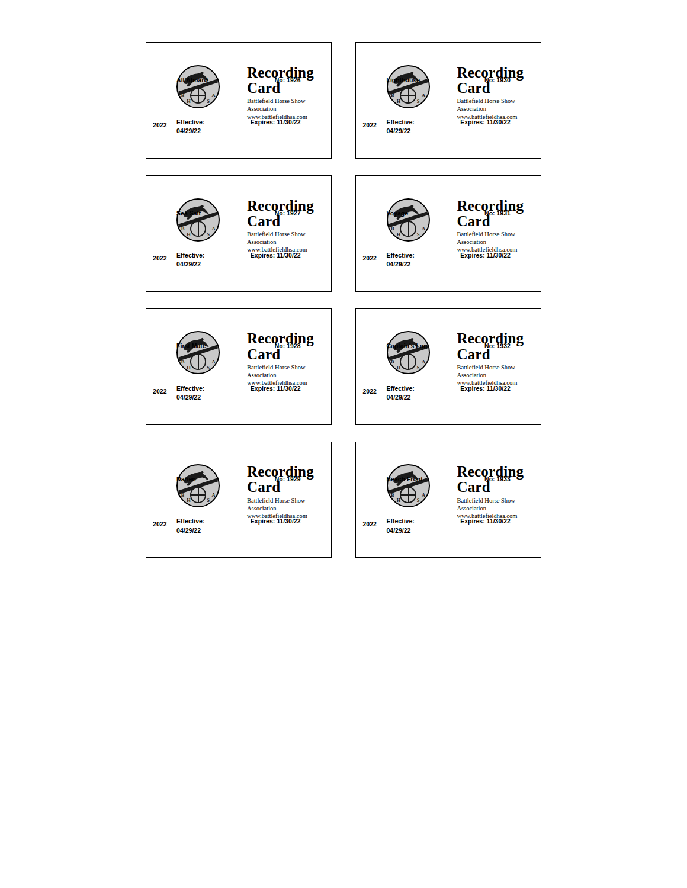| B H S A Recording Card Battlefield Horse Show Association www.battlefieldhsa.com 2022 All Aboard No: 1926 Effective: 04/29/22 Expires: 11/30/22 | B H S A Recording Card Battlefield Horse Show Association www.battlefieldhsa.com 2022 Lighthouse No: 1930 Effective: 04/29/22 Expires: 11/30/22 |
| B H S A Recording Card Battlefield Horse Show Association www.battlefieldhsa.com 2022 Sea Salt No: 1927 Effective: 04/29/22 Expires: 11/30/22 | B H S A Recording Card Battlefield Horse Show Association www.battlefieldhsa.com 2022 Voyage No: 1931 Effective: 04/29/22 Expires: 11/30/22 |
| B H S A Recording Card Battlefield Horse Show Association www.battlefieldhsa.com 2022 First Mate No: 1928 Effective: 04/29/22 Expires: 11/30/22 | B H S A Recording Card Battlefield Horse Show Association www.battlefieldhsa.com 2022 Captain's Log No: 1932 Effective: 04/29/22 Expires: 11/30/22 |
| B H S A Recording Card Battlefield Horse Show Association www.battlefieldhsa.com 2022 Darien No: 1929 Effective: 04/29/22 Expires: 11/30/22 | B H S A Recording Card Battlefield Horse Show Association www.battlefieldhsa.com 2022 Beach Front No: 1933 Effective: 04/29/22 Expires: 11/30/22 |